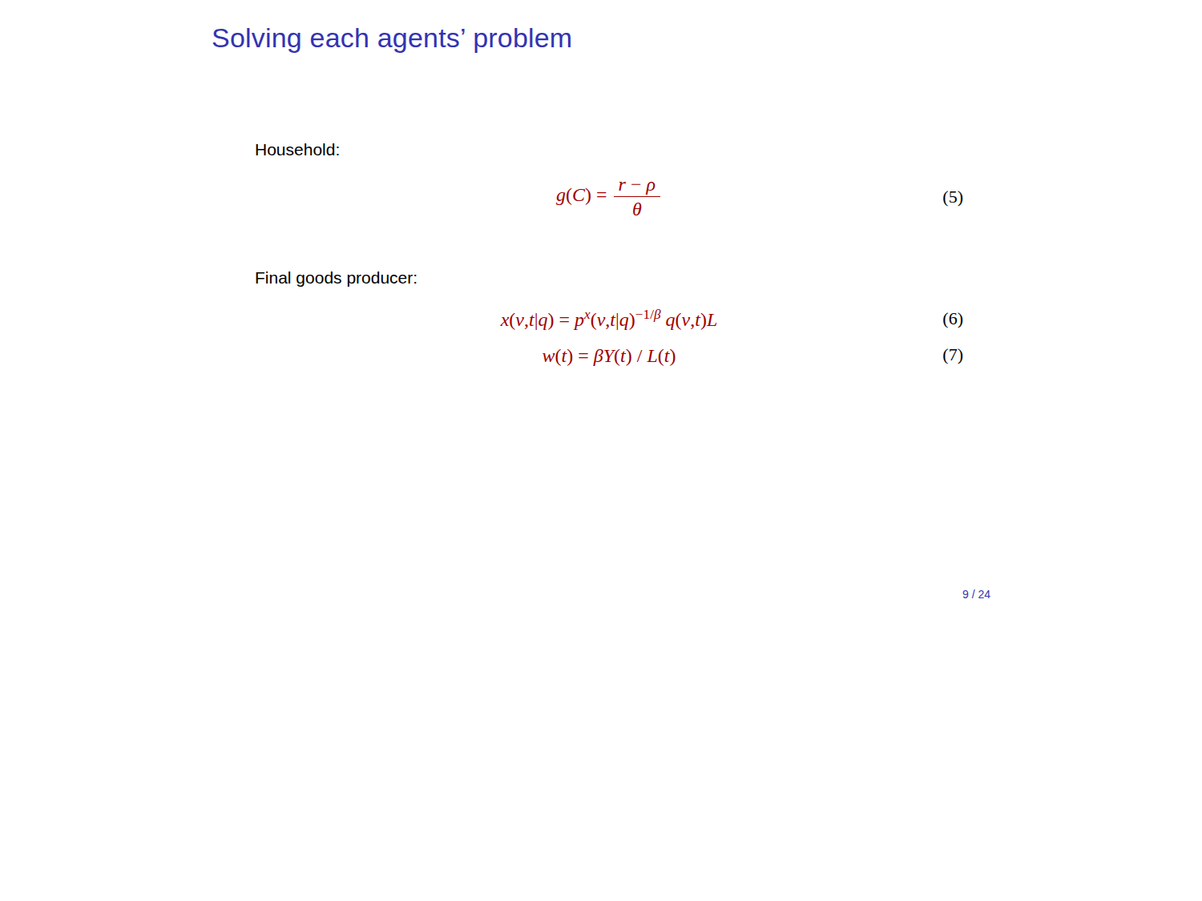Solving each agents’ problem
Household:
g(C) = r − ρ θ
(5)
Final goods producer:
x(v,t|q) = px(v,t|q)−1/β q(v,t)L (6)
w(t) = βY(t) / L(t) (7)
9 / 24